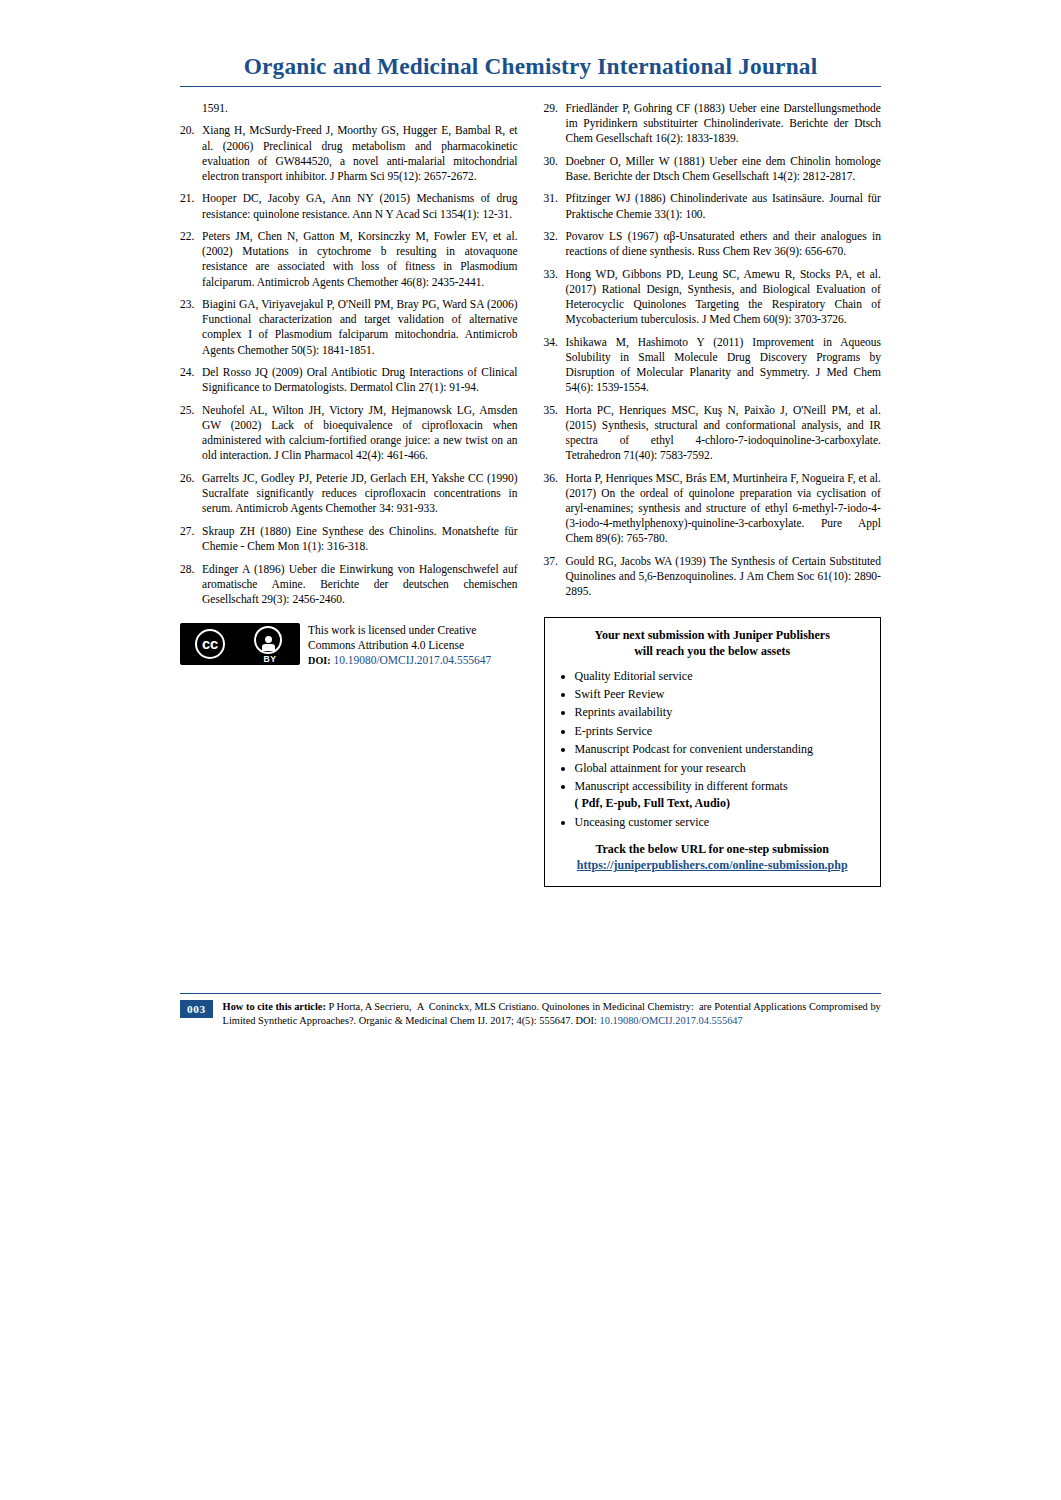Organic and Medicinal Chemistry International Journal
1591.
20. Xiang H, McSurdy-Freed J, Moorthy GS, Hugger E, Bambal R, et al. (2006) Preclinical drug metabolism and pharmacokinetic evaluation of GW844520, a novel anti-malarial mitochondrial electron transport inhibitor. J Pharm Sci 95(12): 2657-2672.
21. Hooper DC, Jacoby GA, Ann NY (2015) Mechanisms of drug resistance: quinolone resistance. Ann N Y Acad Sci 1354(1): 12-31.
22. Peters JM, Chen N, Gatton M, Korsinczky M, Fowler EV, et al. (2002) Mutations in cytochrome b resulting in atovaquone resistance are associated with loss of fitness in Plasmodium falciparum. Antimicrob Agents Chemother 46(8): 2435-2441.
23. Biagini GA, Viriyavejakul P, O'Neill PM, Bray PG, Ward SA (2006) Functional characterization and target validation of alternative complex I of Plasmodium falciparum mitochondria. Antimicrob Agents Chemother 50(5): 1841-1851.
24. Del Rosso JQ (2009) Oral Antibiotic Drug Interactions of Clinical Significance to Dermatologists. Dermatol Clin 27(1): 91-94.
25. Neuhofel AL, Wilton JH, Victory JM, Hejmanowsk LG, Amsden GW (2002) Lack of bioequivalence of ciprofloxacin when administered with calcium-fortified orange juice: a new twist on an old interaction. J Clin Pharmacol 42(4): 461-466.
26. Garrelts JC, Godley PJ, Peterie JD, Gerlach EH, Yakshe CC (1990) Sucralfate significantly reduces ciprofloxacin concentrations in serum. Antimicrob Agents Chemother 34: 931-933.
27. Skraup ZH (1880) Eine Synthese des Chinolins. Monatshefte für Chemie - Chem Mon 1(1): 316-318.
28. Edinger A (1896) Ueber die Einwirkung von Halogenschwefel auf aromatische Amine. Berichte der deutschen chemischen Gesellschaft 29(3): 2456-2460.
cc
BY
This work is licensed under Creative Commons Attribution 4.0 License
DOI: 10.19080/OMCIJ.2017.04.555647
29. Friedländer P, Gohring CF (1883) Ueber eine Darstellungsmethode im Pyridinkern substituirter Chinolinderivate. Berichte der Dtsch Chem Gesellschaft 16(2): 1833-1839.
30. Doebner O, Miller W (1881) Ueber eine dem Chinolin homologe Base. Berichte der Dtsch Chem Gesellschaft 14(2): 2812-2817.
31. Pfitzinger WJ (1886) Chinolinderivate aus Isatinsäure. Journal für Praktische Chemie 33(1): 100.
32. Povarov LS (1967) αβ-Unsaturated ethers and their analogues in reactions of diene synthesis. Russ Chem Rev 36(9): 656-670.
33. Hong WD, Gibbons PD, Leung SC, Amewu R, Stocks PA, et al. (2017) Rational Design, Synthesis, and Biological Evaluation of Heterocyclic Quinolones Targeting the Respiratory Chain of Mycobacterium tuberculosis. J Med Chem 60(9): 3703-3726.
34. Ishikawa M, Hashimoto Y (2011) Improvement in Aqueous Solubility in Small Molecule Drug Discovery Programs by Disruption of Molecular Planarity and Symmetry. J Med Chem 54(6): 1539-1554.
35. Horta PC, Henriques MSC, Kuş N, Paixão J, O'Neill PM, et al. (2015) Synthesis, structural and conformational analysis, and IR spectra of ethyl 4-chloro-7-iodoquinoline-3-carboxylate. Tetrahedron 71(40): 7583-7592.
36. Horta P, Henriques MSC, Brás EM, Murtinheira F, Nogueira F, et al. (2017) On the ordeal of quinolone preparation via cyclisation of aryl-enamines; synthesis and structure of ethyl 6-methyl-7-iodo-4-(3-iodo-4-methylphenoxy)-quinoline-3-carboxylate. Pure Appl Chem 89(6): 765-780.
37. Gould RG, Jacobs WA (1939) The Synthesis of Certain Substituted Quinolines and 5,6-Benzoquinolines. J Am Chem Soc 61(10): 2890-2895.
Your next submission with Juniper Publishers
will reach you the below assets
Quality Editorial service
Swift Peer Review
Reprints availability
E-prints Service
Manuscript Podcast for convenient understanding
Global attainment for your research
Manuscript accessibility in different formats
( Pdf, E-pub, Full Text, Audio)
Unceasing customer service
Track the below URL for one-step submission
https://juniperpublishers.com/online-submission.php
003
How to cite this article: P Horta, A Secrieru, A Coninckx, MLS Cristiano. Quinolones in Medicinal Chemistry: are Potential Applications Compromised by Limited Synthetic Approaches?. Organic & Medicinal Chem IJ. 2017; 4(5): 555647. DOI: 10.19080/OMCIJ.2017.04.555647